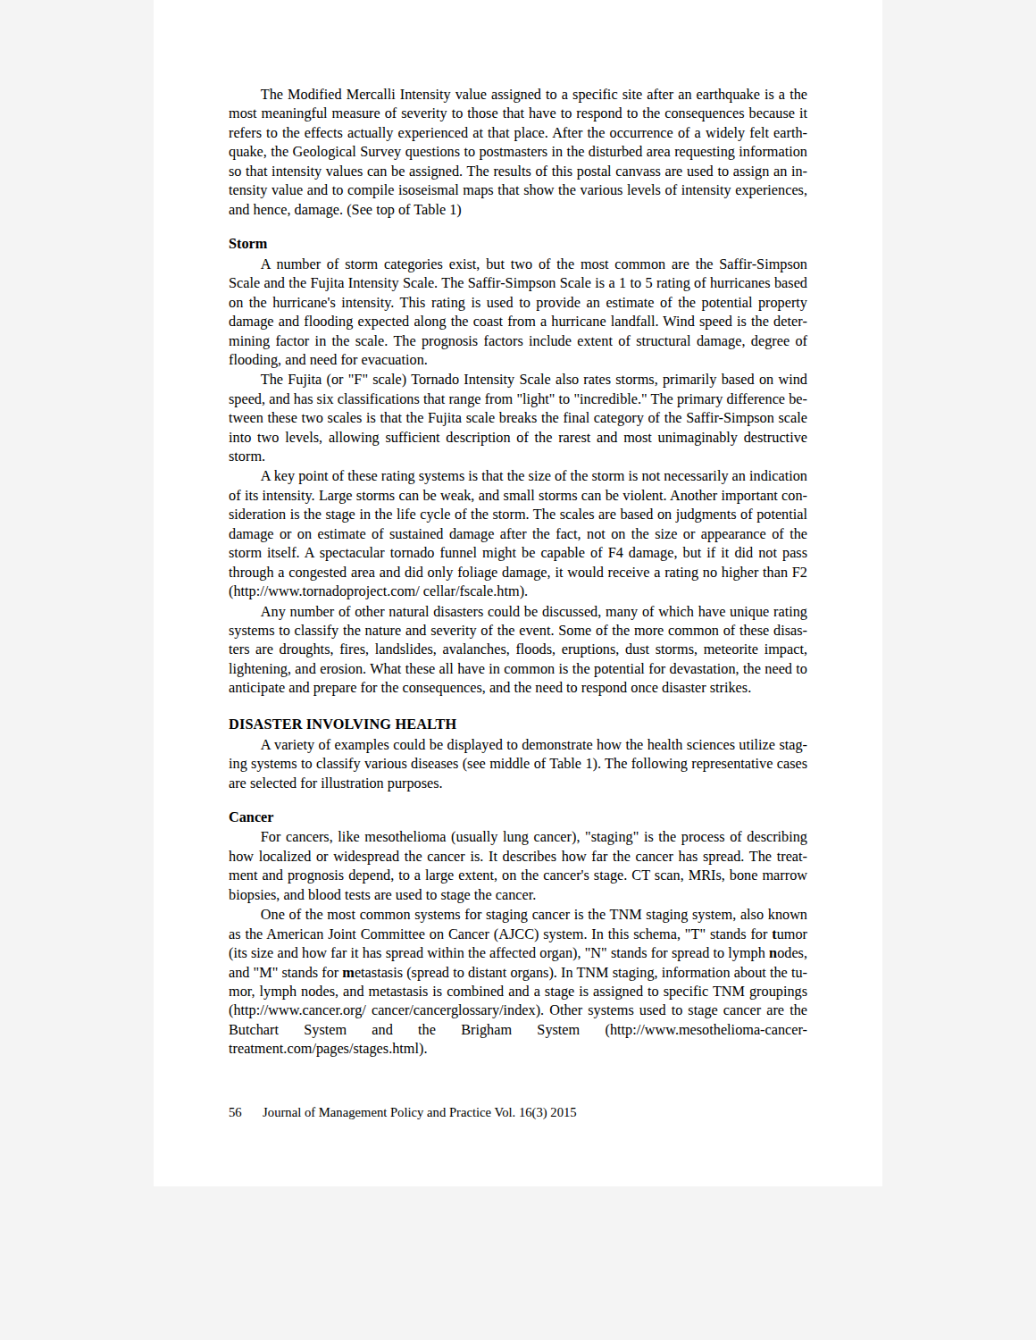The Modified Mercalli Intensity value assigned to a specific site after an earthquake is a the most meaningful measure of severity to those that have to respond to the consequences because it refers to the effects actually experienced at that place. After the occurrence of a widely felt earthquake, the Geological Survey questions to postmasters in the disturbed area requesting information so that intensity values can be assigned. The results of this postal canvass are used to assign an intensity value and to compile isoseismal maps that show the various levels of intensity experiences, and hence, damage. (See top of Table 1)
Storm
A number of storm categories exist, but two of the most common are the Saffir-Simpson Scale and the Fujita Intensity Scale. The Saffir-Simpson Scale is a 1 to 5 rating of hurricanes based on the hurricane's intensity. This rating is used to provide an estimate of the potential property damage and flooding expected along the coast from a hurricane landfall. Wind speed is the determining factor in the scale. The prognosis factors include extent of structural damage, degree of flooding, and need for evacuation.
The Fujita (or "F" scale) Tornado Intensity Scale also rates storms, primarily based on wind speed, and has six classifications that range from "light" to "incredible." The primary difference between these two scales is that the Fujita scale breaks the final category of the Saffir-Simpson scale into two levels, allowing sufficient description of the rarest and most unimaginably destructive storm.
A key point of these rating systems is that the size of the storm is not necessarily an indication of its intensity. Large storms can be weak, and small storms can be violent. Another important consideration is the stage in the life cycle of the storm. The scales are based on judgments of potential damage or on estimate of sustained damage after the fact, not on the size or appearance of the storm itself. A spectacular tornado funnel might be capable of F4 damage, but if it did not pass through a congested area and did only foliage damage, it would receive a rating no higher than F2 (http://www.tornadoproject.com/ cellar/fscale.htm).
Any number of other natural disasters could be discussed, many of which have unique rating systems to classify the nature and severity of the event. Some of the more common of these disasters are droughts, fires, landslides, avalanches, floods, eruptions, dust storms, meteorite impact, lightening, and erosion. What these all have in common is the potential for devastation, the need to anticipate and prepare for the consequences, and the need to respond once disaster strikes.
Disaster Involving Health
A variety of examples could be displayed to demonstrate how the health sciences utilize staging systems to classify various diseases (see middle of Table 1). The following representative cases are selected for illustration purposes.
Cancer
For cancers, like mesothelioma (usually lung cancer), "staging" is the process of describing how localized or widespread the cancer is. It describes how far the cancer has spread. The treatment and prognosis depend, to a large extent, on the cancer's stage. CT scan, MRIs, bone marrow biopsies, and blood tests are used to stage the cancer.
One of the most common systems for staging cancer is the TNM staging system, also known as the American Joint Committee on Cancer (AJCC) system. In this schema, "T" stands for tumor (its size and how far it has spread within the affected organ), "N" stands for spread to lymph nodes, and "M" stands for metastasis (spread to distant organs). In TNM staging, information about the tumor, lymph nodes, and metastasis is combined and a stage is assigned to specific TNM groupings (http://www.cancer.org/ cancer/cancerglossary/index). Other systems used to stage cancer are the Butchart System and the Brigham System (http://www.mesothelioma-cancer-treatment.com/pages/stages.html).
56 Journal of Management Policy and Practice Vol. 16(3) 2015